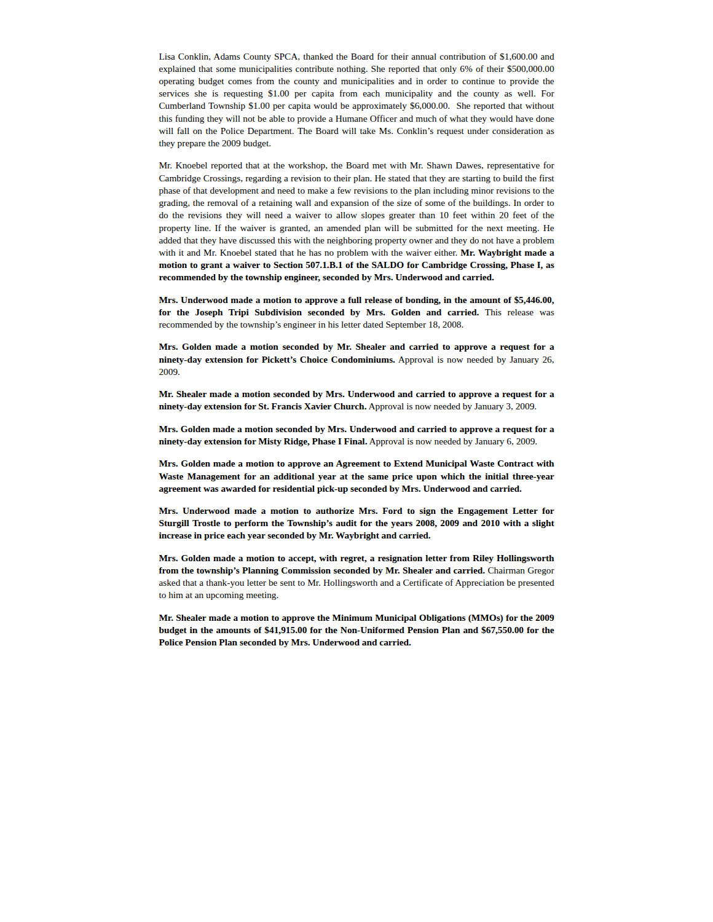Lisa Conklin, Adams County SPCA, thanked the Board for their annual contribution of $1,600.00 and explained that some municipalities contribute nothing. She reported that only 6% of their $500,000.00 operating budget comes from the county and municipalities and in order to continue to provide the services she is requesting $1.00 per capita from each municipality and the county as well. For Cumberland Township $1.00 per capita would be approximately $6,000.00. She reported that without this funding they will not be able to provide a Humane Officer and much of what they would have done will fall on the Police Department. The Board will take Ms. Conklin’s request under consideration as they prepare the 2009 budget.
Mr. Knoebel reported that at the workshop, the Board met with Mr. Shawn Dawes, representative for Cambridge Crossings, regarding a revision to their plan. He stated that they are starting to build the first phase of that development and need to make a few revisions to the plan including minor revisions to the grading, the removal of a retaining wall and expansion of the size of some of the buildings. In order to do the revisions they will need a waiver to allow slopes greater than 10 feet within 20 feet of the property line. If the waiver is granted, an amended plan will be submitted for the next meeting. He added that they have discussed this with the neighboring property owner and they do not have a problem with it and Mr. Knoebel stated that he has no problem with the waiver either. Mr. Waybright made a motion to grant a waiver to Section 507.1.B.1 of the SALDO for Cambridge Crossing, Phase I, as recommended by the township engineer, seconded by Mrs. Underwood and carried.
Mrs. Underwood made a motion to approve a full release of bonding, in the amount of $5,446.00, for the Joseph Tripi Subdivision seconded by Mrs. Golden and carried. This release was recommended by the township’s engineer in his letter dated September 18, 2008.
Mrs. Golden made a motion seconded by Mr. Shealer and carried to approve a request for a ninety-day extension for Pickett’s Choice Condominiums. Approval is now needed by January 26, 2009.
Mr. Shealer made a motion seconded by Mrs. Underwood and carried to approve a request for a ninety-day extension for St. Francis Xavier Church. Approval is now needed by January 3, 2009.
Mrs. Golden made a motion seconded by Mrs. Underwood and carried to approve a request for a ninety-day extension for Misty Ridge, Phase I Final. Approval is now needed by January 6, 2009.
Mrs. Golden made a motion to approve an Agreement to Extend Municipal Waste Contract with Waste Management for an additional year at the same price upon which the initial three-year agreement was awarded for residential pick-up seconded by Mrs. Underwood and carried.
Mrs. Underwood made a motion to authorize Mrs. Ford to sign the Engagement Letter for Sturgill Trostle to perform the Township’s audit for the years 2008, 2009 and 2010 with a slight increase in price each year seconded by Mr. Waybright and carried.
Mrs. Golden made a motion to accept, with regret, a resignation letter from Riley Hollingsworth from the township’s Planning Commission seconded by Mr. Shealer and carried. Chairman Gregor asked that a thank-you letter be sent to Mr. Hollingsworth and a Certificate of Appreciation be presented to him at an upcoming meeting.
Mr. Shealer made a motion to approve the Minimum Municipal Obligations (MMOs) for the 2009 budget in the amounts of $41,915.00 for the Non-Uniformed Pension Plan and $67,550.00 for the Police Pension Plan seconded by Mrs. Underwood and carried.